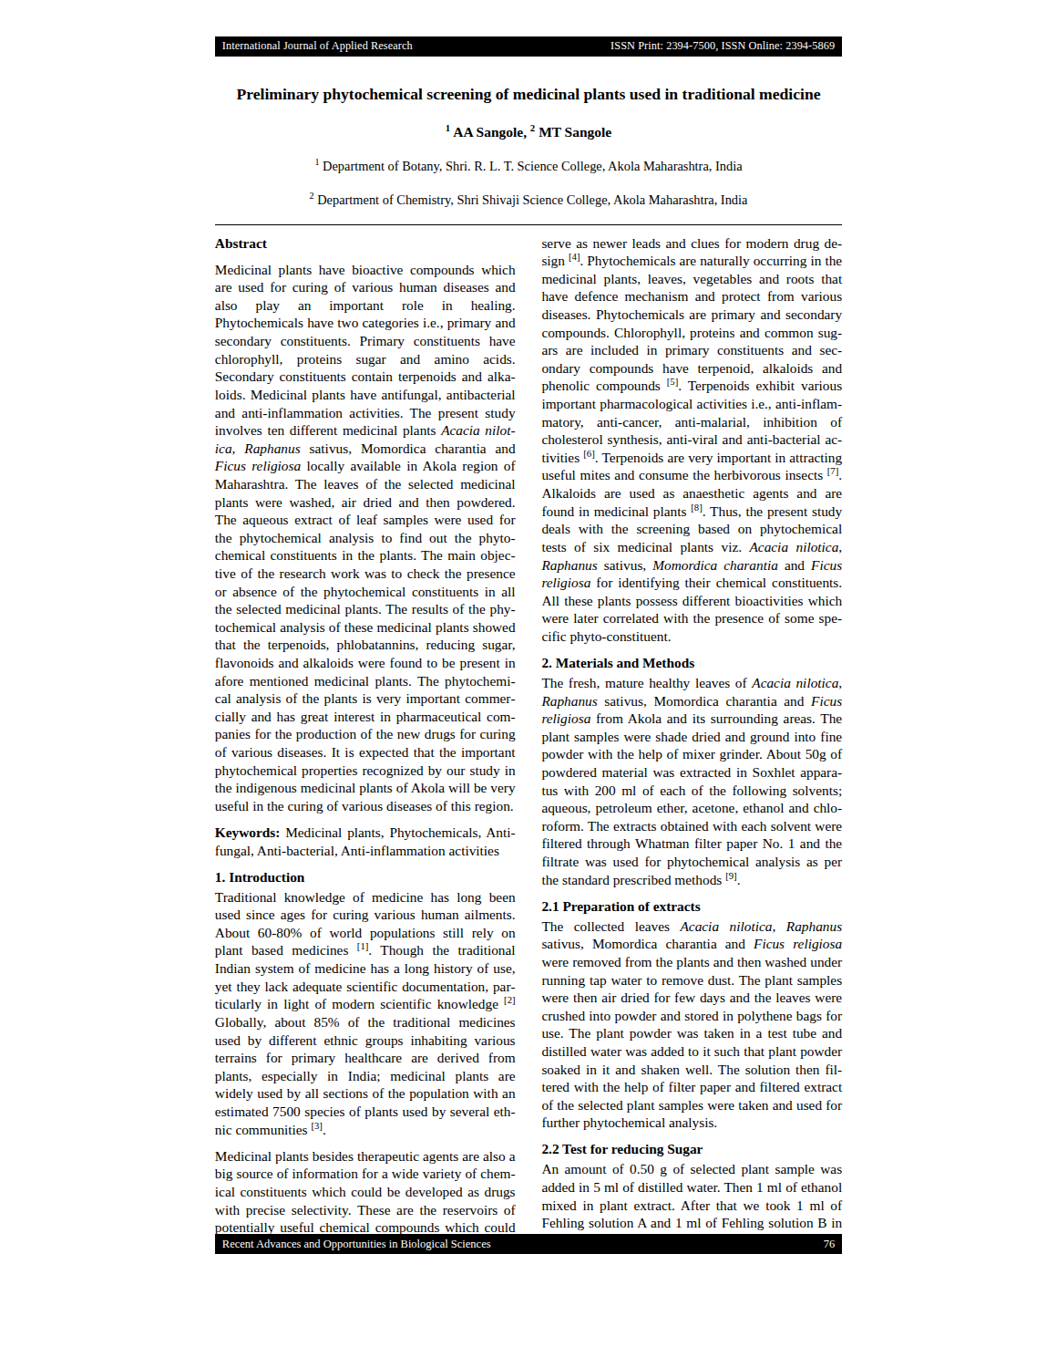International Journal of Applied Research ISSN Print: 2394-7500, ISSN Online: 2394-5869
Preliminary phytochemical screening of medicinal plants used in traditional medicine
1 AA Sangole, 2 MT Sangole
1 Department of Botany, Shri. R. L. T. Science College, Akola Maharashtra, India
2 Department of Chemistry, Shri Shivaji Science College, Akola Maharashtra, India
Abstract
Medicinal plants have bioactive compounds which are used for curing of various human diseases and also play an important role in healing. Phytochemicals have two categories i.e., primary and secondary constituents. Primary constituents have chlorophyll, proteins sugar and amino acids. Secondary constituents contain terpenoids and alkaloids. Medicinal plants have antifungal, antibacterial and anti-inflammation activities. The present study involves ten different medicinal plants Acacia nilotica, Raphanus sativus, Momordica charantia and Ficus religiosa locally available in Akola region of Maharashtra. The leaves of the selected medicinal plants were washed, air dried and then powdered. The aqueous extract of leaf samples were used for the phytochemical analysis to find out the phytochemical constituents in the plants. The main objective of the research work was to check the presence or absence of the phytochemical constituents in all the selected medicinal plants. The results of the phytochemical analysis of these medicinal plants showed that the terpenoids, phlobatannins, reducing sugar, flavonoids and alkaloids were found to be present in afore mentioned medicinal plants. The phytochemical analysis of the plants is very important commercially and has great interest in pharmaceutical companies for the production of the new drugs for curing of various diseases. It is expected that the important phytochemical properties recognized by our study in the indigenous medicinal plants of Akola will be very useful in the curing of various diseases of this region.
Keywords: Medicinal plants, Phytochemicals, Anti-fungal, Anti-bacterial, Anti-inflammation activities
1. Introduction
Traditional knowledge of medicine has long been used since ages for curing various human ailments. About 60-80% of world populations still rely on plant based medicines [1]. Though the traditional Indian system of medicine has a long history of use, yet they lack adequate scientific documentation, particularly in light of modern scientific knowledge [2] Globally, about 85% of the traditional medicines used by different ethnic groups inhabiting various terrains for primary healthcare are derived from plants, especially in India; medicinal plants are widely used by all sections of the population with an estimated 7500 species of plants used by several ethnic communities [3].
Medicinal plants besides therapeutic agents are also a big source of information for a wide variety of chemical constituents which could be developed as drugs with precise selectivity. These are the reservoirs of potentially useful chemical compounds which could serve as newer leads and clues for modern drug design [4]. Phytochemicals are naturally occurring in the medicinal plants, leaves, vegetables and roots that have defence mechanism and protect from various diseases. Phytochemicals are primary and secondary compounds. Chlorophyll, proteins and common sugars are included in primary constituents and secondary compounds have terpenoid, alkaloids and phenolic compounds [5]. Terpenoids exhibit various important pharmacological activities i.e., anti-inflammatory, anti-cancer, anti-malarial, inhibition of cholesterol synthesis, anti-viral and anti-bacterial activities [6]. Terpenoids are very important in attracting useful mites and consume the herbivorous insects [7]. Alkaloids are used as anaesthetic agents and are found in medicinal plants [8]. Thus, the present study deals with the screening based on phytochemical tests of six medicinal plants viz. Acacia nilotica, Raphanus sativus, Momordica charantia and Ficus religiosa for identifying their chemical constituents. All these plants possess different bioactivities which were later correlated with the presence of some specific phyto-constituent.
2. Materials and Methods
The fresh, mature healthy leaves of Acacia nilotica, Raphanus sativus, Momordica charantia and Ficus religiosa from Akola and its surrounding areas. The plant samples were shade dried and ground into fine powder with the help of mixer grinder. About 50g of powdered material was extracted in Soxhlet apparatus with 200 ml of each of the following solvents; aqueous, petroleum ether, acetone, ethanol and chloroform. The extracts obtained with each solvent were filtered through Whatman filter paper No. 1 and the filtrate was used for phytochemical analysis as per the standard prescribed methods [9].
2.1 Preparation of extracts
The collected leaves Acacia nilotica, Raphanus sativus, Momordica charantia and Ficus religiosa were removed from the plants and then washed under running tap water to remove dust. The plant samples were then air dried for few days and the leaves were crushed into powder and stored in polythene bags for use. The plant powder was taken in a test tube and distilled water was added to it such that plant powder soaked in it and shaken well. The solution then filtered with the help of filter paper and filtered extract of the selected plant samples were taken and used for further phytochemical analysis.
2.2 Test for reducing Sugar
An amount of 0.50 g of selected plant sample was added in 5 ml of distilled water. Then 1 ml of ethanol mixed in plant extract. After that we took 1 ml of Fehling solution A and 1 ml of Fehling solution B in a test tube, heated it to boiling and
Recent Advances and Opportunities in Biological Sciences 76